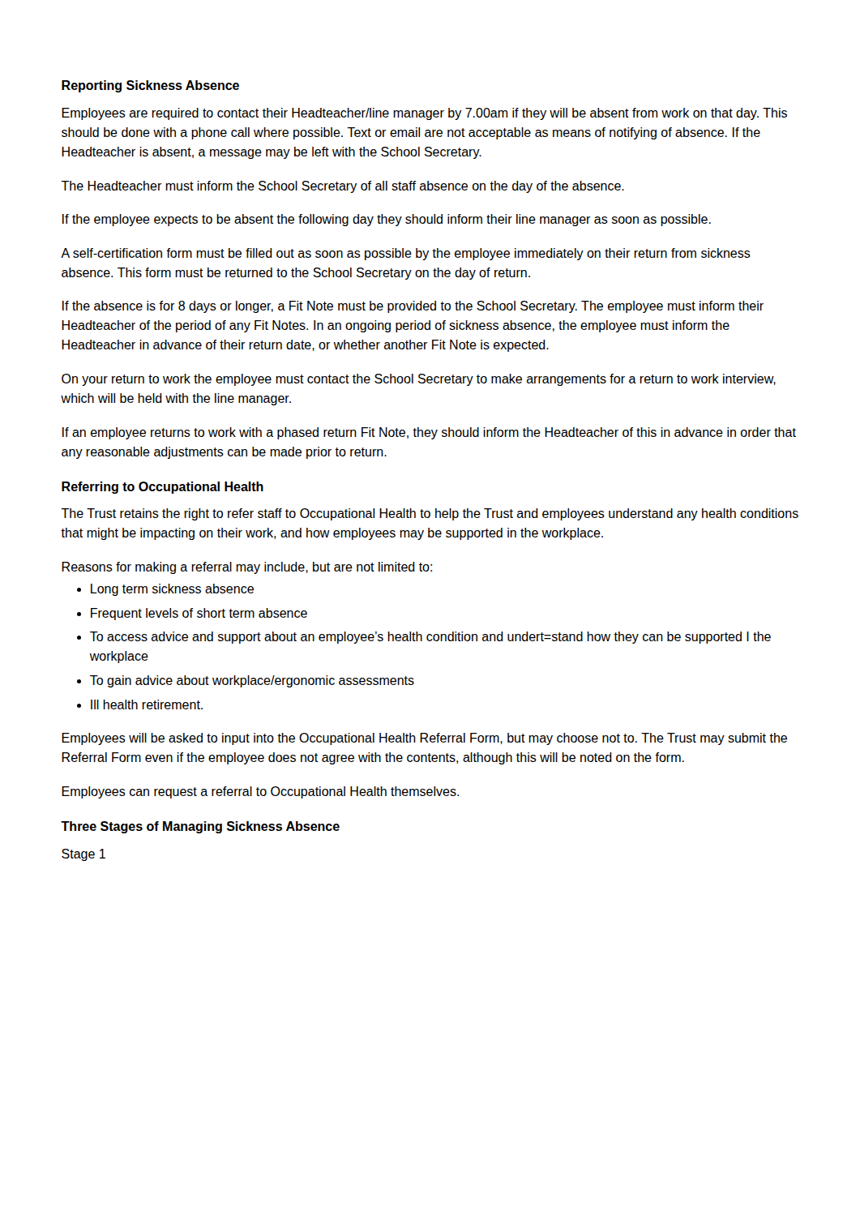Reporting Sickness Absence
Employees are required to contact their Headteacher/line manager by 7.00am if they will be absent from work on that day. This should be done with a phone call where possible. Text or email are not acceptable as means of notifying of absence. If the Headteacher is absent, a message may be left with the School Secretary.
The Headteacher must inform the School Secretary of all staff absence on the day of the absence.
If the employee expects to be absent the following day they should inform their line manager as soon as possible.
A self-certification form must be filled out as soon as possible by the employee immediately on their return from sickness absence. This form must be returned to the School Secretary on the day of return.
If the absence is for 8 days or longer, a Fit Note must be provided to the School Secretary. The employee must inform their Headteacher of the period of any Fit Notes. In an ongoing period of sickness absence, the employee must inform the Headteacher in advance of their return date, or whether another Fit Note is expected.
On your return to work the employee must contact the School Secretary to make arrangements for a return to work interview, which will be held with the line manager.
If an employee returns to work with a phased return Fit Note, they should inform the Headteacher of this in advance in order that any reasonable adjustments can be made prior to return.
Referring to Occupational Health
The Trust retains the right to refer staff to Occupational Health to help the Trust and employees understand any health conditions that might be impacting on their work, and how employees may be supported in the workplace.
Reasons for making a referral may include, but are not limited to:
Long term sickness absence
Frequent levels of short term absence
To access advice and support about an employee’s health condition and undert=stand how they can be supported I the workplace
To gain advice about workplace/ergonomic assessments
Ill health retirement.
Employees will be asked to input into the Occupational Health Referral Form, but may choose not to. The Trust may submit the Referral Form even if the employee does not agree with the contents, although this will be noted on the form.
Employees can request a referral to Occupational Health themselves.
Three Stages of Managing Sickness Absence
Stage 1